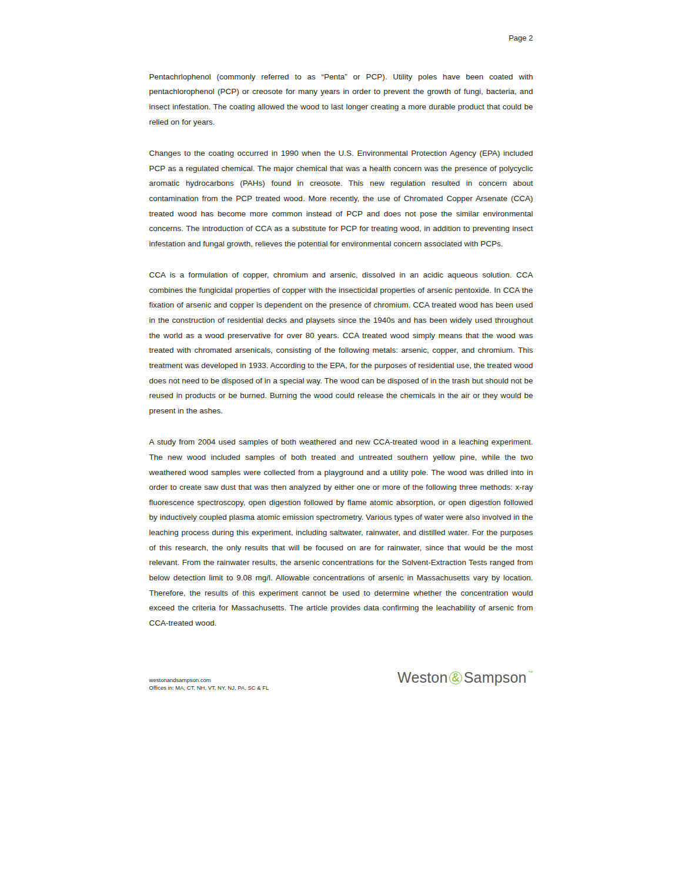Page 2
Pentachrlophenol (commonly referred to as “Penta” or PCP). Utility poles have been coated with pentachlorophenol (PCP) or creosote for many years in order to prevent the growth of fungi, bacteria, and insect infestation. The coating allowed the wood to last longer creating a more durable product that could be relied on for years.
Changes to the coating occurred in 1990 when the U.S. Environmental Protection Agency (EPA) included PCP as a regulated chemical. The major chemical that was a health concern was the presence of polycyclic aromatic hydrocarbons (PAHs) found in creosote. This new regulation resulted in concern about contamination from the PCP treated wood. More recently, the use of Chromated Copper Arsenate (CCA) treated wood has become more common instead of PCP and does not pose the similar environmental concerns. The introduction of CCA as a substitute for PCP for treating wood, in addition to preventing insect infestation and fungal growth, relieves the potential for environmental concern associated with PCPs.
CCA is a formulation of copper, chromium and arsenic, dissolved in an acidic aqueous solution. CCA combines the fungicidal properties of copper with the insecticidal properties of arsenic pentoxide. In CCA the fixation of arsenic and copper is dependent on the presence of chromium. CCA treated wood has been used in the construction of residential decks and playsets since the 1940s and has been widely used throughout the world as a wood preservative for over 80 years. CCA treated wood simply means that the wood was treated with chromated arsenicals, consisting of the following metals: arsenic, copper, and chromium. This treatment was developed in 1933. According to the EPA, for the purposes of residential use, the treated wood does not need to be disposed of in a special way. The wood can be disposed of in the trash but should not be reused in products or be burned. Burning the wood could release the chemicals in the air or they would be present in the ashes.
A study from 2004 used samples of both weathered and new CCA-treated wood in a leaching experiment. The new wood included samples of both treated and untreated southern yellow pine, while the two weathered wood samples were collected from a playground and a utility pole. The wood was drilled into in order to create saw dust that was then analyzed by either one or more of the following three methods: x-ray fluorescence spectroscopy, open digestion followed by flame atomic absorption, or open digestion followed by inductively coupled plasma atomic emission spectrometry. Various types of water were also involved in the leaching process during this experiment, including saltwater, rainwater, and distilled water. For the purposes of this research, the only results that will be focused on are for rainwater, since that would be the most relevant. From the rainwater results, the arsenic concentrations for the Solvent-Extraction Tests ranged from below detection limit to 9.08 mg/l. Allowable concentrations of arsenic in Massachusetts vary by location. Therefore, the results of this experiment cannot be used to determine whether the concentration would exceed the criteria for Massachusetts. The article provides data confirming the leachability of arsenic from CCA-treated wood.
westonandsampson.com
Offices in: MA, CT, NH, VT, NY, NJ, PA, SC & FL
Weston&Sampson™